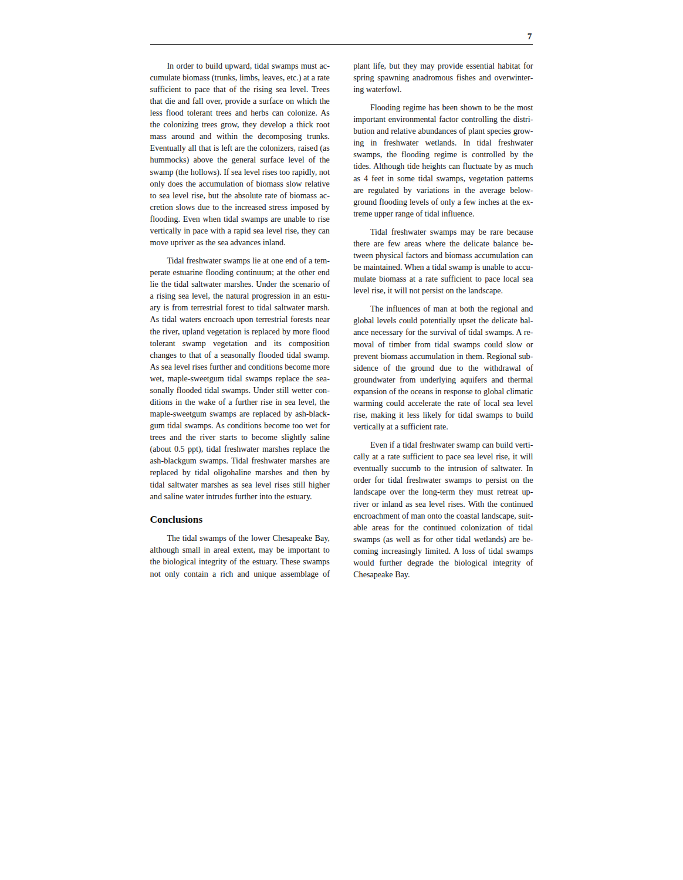7
In order to build upward, tidal swamps must accumulate biomass (trunks, limbs, leaves, etc.) at a rate sufficient to pace that of the rising sea level. Trees that die and fall over, provide a surface on which the less flood tolerant trees and herbs can colonize. As the colonizing trees grow, they develop a thick root mass around and within the decomposing trunks. Eventually all that is left are the colonizers, raised (as hummocks) above the general surface level of the swamp (the hollows). If sea level rises too rapidly, not only does the accumulation of biomass slow relative to sea level rise, but the absolute rate of biomass accretion slows due to the increased stress imposed by flooding. Even when tidal swamps are unable to rise vertically in pace with a rapid sea level rise, they can move upriver as the sea advances inland.
Tidal freshwater swamps lie at one end of a temperate estuarine flooding continuum; at the other end lie the tidal saltwater marshes. Under the scenario of a rising sea level, the natural progression in an estuary is from terrestrial forest to tidal saltwater marsh. As tidal waters encroach upon terrestrial forests near the river, upland vegetation is replaced by more flood tolerant swamp vegetation and its composition changes to that of a seasonally flooded tidal swamp. As sea level rises further and conditions become more wet, maple-sweetgum tidal swamps replace the seasonally flooded tidal swamps. Under still wetter conditions in the wake of a further rise in sea level, the maple-sweetgum swamps are replaced by ash-blackgum tidal swamps. As conditions become too wet for trees and the river starts to become slightly saline (about 0.5 ppt), tidal freshwater marshes replace the ash-blackgum swamps. Tidal freshwater marshes are replaced by tidal oligohaline marshes and then by tidal saltwater marshes as sea level rises still higher and saline water intrudes further into the estuary.
Conclusions
The tidal swamps of the lower Chesapeake Bay, although small in areal extent, may be important to the biological integrity of the estuary. These swamps not only contain a rich and unique assemblage of plant life, but they may provide essential habitat for spring spawning anadromous fishes and overwintering waterfowl.
Flooding regime has been shown to be the most important environmental factor controlling the distribution and relative abundances of plant species growing in freshwater wetlands. In tidal freshwater swamps, the flooding regime is controlled by the tides. Although tide heights can fluctuate by as much as 4 feet in some tidal swamps, vegetation patterns are regulated by variations in the average belowground flooding levels of only a few inches at the extreme upper range of tidal influence.
Tidal freshwater swamps may be rare because there are few areas where the delicate balance between physical factors and biomass accumulation can be maintained. When a tidal swamp is unable to accumulate biomass at a rate sufficient to pace local sea level rise, it will not persist on the landscape.
The influences of man at both the regional and global levels could potentially upset the delicate balance necessary for the survival of tidal swamps. A removal of timber from tidal swamps could slow or prevent biomass accumulation in them. Regional subsidence of the ground due to the withdrawal of groundwater from underlying aquifers and thermal expansion of the oceans in response to global climatic warming could accelerate the rate of local sea level rise, making it less likely for tidal swamps to build vertically at a sufficient rate.
Even if a tidal freshwater swamp can build vertically at a rate sufficient to pace sea level rise, it will eventually succumb to the intrusion of saltwater. In order for tidal freshwater swamps to persist on the landscape over the long-term they must retreat upriver or inland as sea level rises. With the continued encroachment of man onto the coastal landscape, suitable areas for the continued colonization of tidal swamps (as well as for other tidal wetlands) are becoming increasingly limited. A loss of tidal swamps would further degrade the biological integrity of Chesapeake Bay.